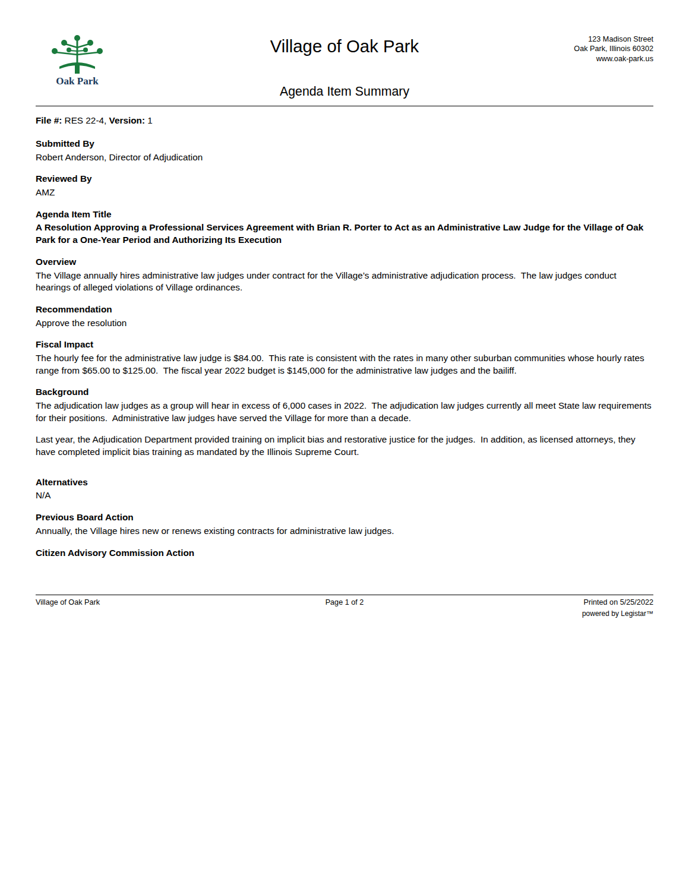Oak Park
123 Madison Street
Oak Park, Illinois 60302
www.oak-park.us
Village of Oak Park
Agenda Item Summary
File #: RES 22-4, Version: 1
Submitted By
Robert Anderson, Director of Adjudication
Reviewed By
AMZ
Agenda Item Title
A Resolution Approving a Professional Services Agreement with Brian R. Porter to Act as an Administrative Law Judge for the Village of Oak Park for a One-Year Period and Authorizing Its Execution
Overview
The Village annually hires administrative law judges under contract for the Village’s administrative adjudication process. The law judges conduct hearings of alleged violations of Village ordinances.
Recommendation
Approve the resolution
Fiscal Impact
The hourly fee for the administrative law judge is $84.00. This rate is consistent with the rates in many other suburban communities whose hourly rates range from $65.00 to $125.00. The fiscal year 2022 budget is $145,000 for the administrative law judges and the bailiff.
Background
The adjudication law judges as a group will hear in excess of 6,000 cases in 2022. The adjudication law judges currently all meet State law requirements for their positions. Administrative law judges have served the Village for more than a decade.
Last year, the Adjudication Department provided training on implicit bias and restorative justice for the judges. In addition, as licensed attorneys, they have completed implicit bias training as mandated by the Illinois Supreme Court.
Alternatives
N/A
Previous Board Action
Annually, the Village hires new or renews existing contracts for administrative law judges.
Citizen Advisory Commission Action
Village of Oak Park
Page 1 of 2
Printed on 5/25/2022
powered by Legistar™